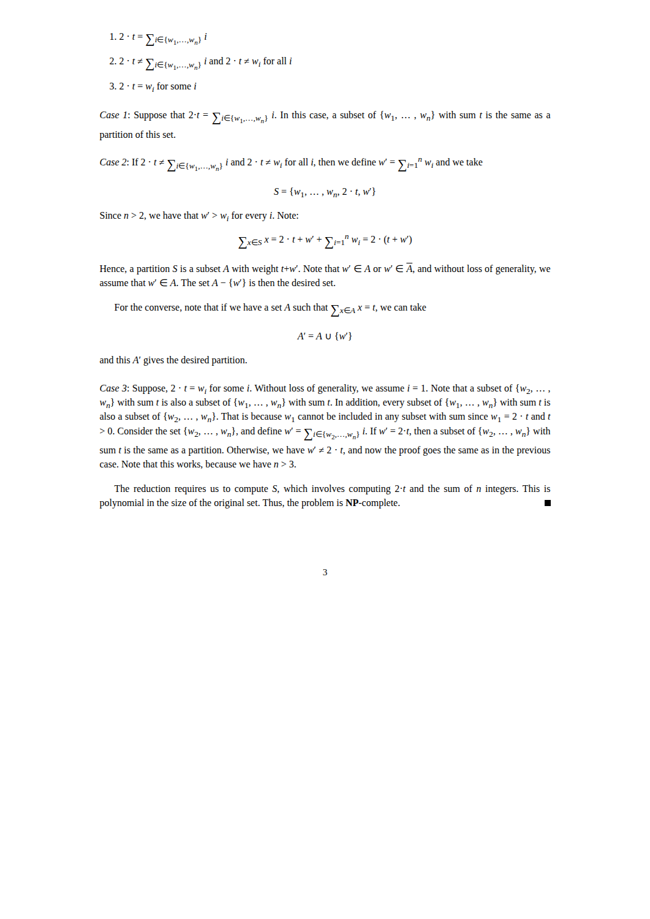2 · t = ∑i∈{w1,…,wn} i
2 · t ≠ ∑i∈{w1,…,wn} i and 2 · t ≠ wi for all i
2 · t = wi for some i
Case 1: Suppose that 2·t = ∑i∈{w1,…,wn} i. In this case, a subset of {w1, … , wn} with sum t is the same as a partition of this set.
Case 2: If 2 · t ≠ ∑i∈{w1,…,wn} i and 2 · t ≠ wi for all i, then we define w′ = ∑i=1n wi and we take
S = {w1, … , wn, 2 · t, w′}
Since n > 2, we have that w′ > wi for every i. Note:
∑x∈S x = 2 · t + w′ + ∑i=1n wi = 2 · (t + w′)
Hence, a partition S is a subset A with weight t+w′. Note that w′ ∈ A or w′ ∈ A, and without loss of generality, we assume that w′ ∈ A. The set A − {w′} is then the desired set.
For the converse, note that if we have a set A such that ∑x∈A x = t, we can take
A′ = A ∪ {w′}
and this A′ gives the desired partition.
Case 3: Suppose, 2 · t = wi for some i. Without loss of generality, we assume i = 1. Note that a subset of {w2, … , wn} with sum t is also a subset of {w1, … , wn} with sum t. In addition, every subset of {w1, … , wn} with sum t is also a subset of {w2, … , wn}. That is because w1 cannot be included in any subset with sum since w1 = 2 · t and t > 0. Consider the set {w2, … , wn}, and define w′ = ∑i∈{w2,…,wn} i. If w′ = 2·t, then a subset of {w2, … , wn} with sum t is the same as a partition. Otherwise, we have w′ ≠ 2 · t, and now the proof goes the same as in the previous case. Note that this works, because we have n > 3.
The reduction requires us to compute S, which involves computing 2·t and the sum of n integers. This is polynomial in the size of the original set. Thus, the problem is NP-complete.
3